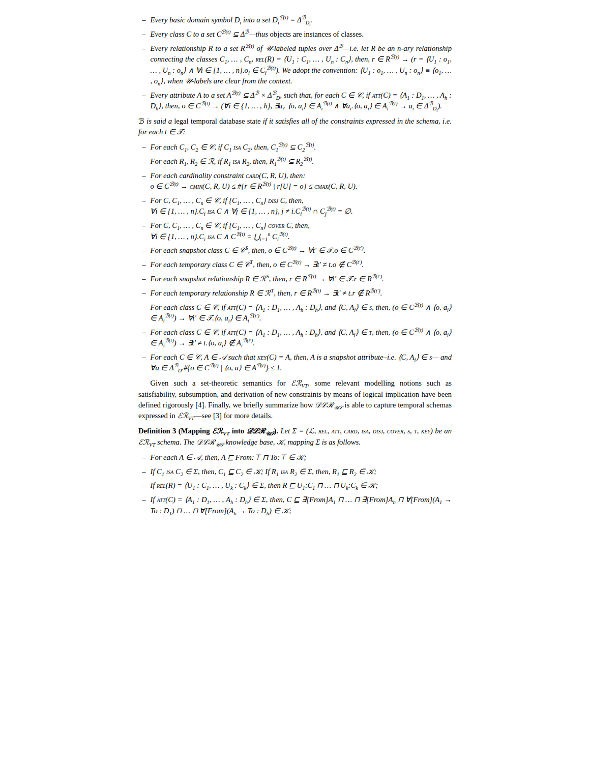Every basic domain symbol Di into a set Diℬ(t) = ΔℬDi.
Every class C to a set Cℬ(t) ⊆ Δℬ—thus objects are instances of classes.
Every relationship R to a set Rℬ(t) of 𝒰-labeled tuples over Δℬ—i.e. let R be an n-ary relationship connecting the classes C1, … , Cn, rel(R) = ⟨U1 : C1, … , Un : Cn⟩, then, r ∈ Rℬ(t) → (r = ⟨U1 : o1, … , Un : on⟩ ∧ ∀i ∈ {1, … , n}.oi ∈ Ciℬ(t)). We adopt the convention: ⟨U1 : o1, … , Un : on⟩ ≡ ⟨o1, … , on⟩, when 𝒰-labels are clear from the context.
Every attribute A to a set Aℬ(t) ⊆ Δℬ × ΔℬD, such that, for each C ∈ 𝒞, if att(C) = ⟨A1 : D1, … , Ah : Dh⟩, then, o ∈ Cℬ(t) → (∀i ∈ {1, … , h}, ∃ai. ⟨o, ai⟩ ∈ Aiℬ(t) ∧ ∀ai.⟨o, ai⟩ ∈ Aiℬ(t) → ai ∈ ΔℬDi).
ℬ is said a legal temporal database state if it satisfies all of the constraints expressed in the schema, i.e. for each t ∈ 𝒯:
For each C1, C2 ∈ 𝒞, if C1 isa C2, then, C1ℬ(t) ⊆ C2ℬ(t).
For each R1, R2 ∈ ℛ, if R1 isa R2, then, R1ℬ(t) ⊆ R2ℬ(t).
For each cardinality constraint card(C, R, U), then:
o ∈ Cℬ(t) → cmin(C, R, U) ≤ #{r ∈ Rℬ(t) | r[U] = o} ≤ cmax(C, R, U).
For C, C1, … , Cn ∈ 𝒞, if {C1, … , Cn} disj C, then,
∀i ∈ {1, … , n}.Ci isa C ∧ ∀j ∈ {1, … , n}, j ≠ i.Ciℬ(t) ∩ Cjℬ(t) = ∅.
For C, C1, … , Cn ∈ 𝒞, if {C1, … , Cn} cover C, then,
∀i ∈ {1, … , n}.Ci isa C ∧ Cℬ(t) = ⋃i=1n Ciℬ(t).
For each snapshot class C ∈ 𝒞S, then, o ∈ Cℬ(t) → ∀t′ ∈ 𝒯.o ∈ Cℬ(t′).
For each temporary class C ∈ 𝒞T, then, o ∈ Cℬ(t) → ∃t′ ≠ t.o ∉ Cℬ(t′).
For each snapshot relationship R ∈ ℛS, then, r ∈ Rℬ(t) → ∀t′ ∈ 𝒯.r ∈ Rℬ(t′).
For each temporary relationship R ∈ ℛT, then, r ∈ Rℬ(t) → ∃t′ ≠ t.r ∉ Rℬ(t′).
For each class C ∈ 𝒞, if att(C) = ⟨A1 : D1, … , Ah : Dh⟩, and ⟨C, Ai⟩ ∈ s, then, (o ∈ Cℬ(t) ∧ ⟨o, ai⟩ ∈ Aiℬ(t)) → ∀t′ ∈ 𝒯.⟨o, ai⟩ ∈ Aiℬ(t′).
For each class C ∈ 𝒞, if att(C) = ⟨A1 : D1, … , Ah : Dh⟩, and ⟨C, Ai⟩ ∈ t, then, (o ∈ Cℬ(t) ∧ ⟨o, ai⟩ ∈ Aiℬ(t)) → ∃t′ ≠ t.⟨o, ai⟩ ∉ Aiℬ(t′).
For each C ∈ 𝒞, A ∈ 𝒜 such that key(C) = A, then, A is a snapshot attribute–i.e. ⟨C, Ai⟩ ∈ s— and ∀a ∈ ΔℬD.#{o ∈ Cℬ(t) | ⟨o, a⟩ ∈ Aℬ(t)} ≤ 1.
Given such a set-theoretic semantics for ℰℛVT, some relevant modelling notions such as satisfiability, subsumption, and derivation of new constraints by means of logical implication have been defined rigorously [4]. Finally, we briefly summarize how 𝒟ℒℛ𝒰𝒮 is able to capture temporal schemas expressed in ℰℛVT—see [3] for more details.
Definition 3 (Mapping ℰℛVT into 𝒟ℒℛ𝒰𝒮). Let Σ = (ℒ, rel, att, card, isa, disj, cover, s, t, key) be an ℰℛVT schema. The 𝒟ℒℛ𝒰𝒮 knowledge base, 𝒦, mapping Σ is as follows.
For each A ∈ 𝒜, then, A ⊑ From:⊤ ⊓ To:⊤ ∈ 𝒦;
If C1 isa C2 ∈ Σ, then, C1 ⊑ C2 ∈ 𝒦; If R1 isa R2 ∈ Σ, then, R1 ⊑ R2 ∈ 𝒦;
If rel(R) = ⟨U1 : C1, … , Uk : Ck⟩ ∈ Σ, then R ⊑ U1:C1 ⊓ … ⊓ Uk:Ck ∈ 𝒦;
If att(C) = ⟨A1 : D1, … , Ah : Dh⟩ ∈ Σ, then, C ⊑ ∃[From]A1 ⊓ … ⊓ ∃[From]Ah ⊓ ∀[From](A1 → To : D1) ⊓ … ⊓ ∀[From](Ah → To : Dh) ∈ 𝒦;